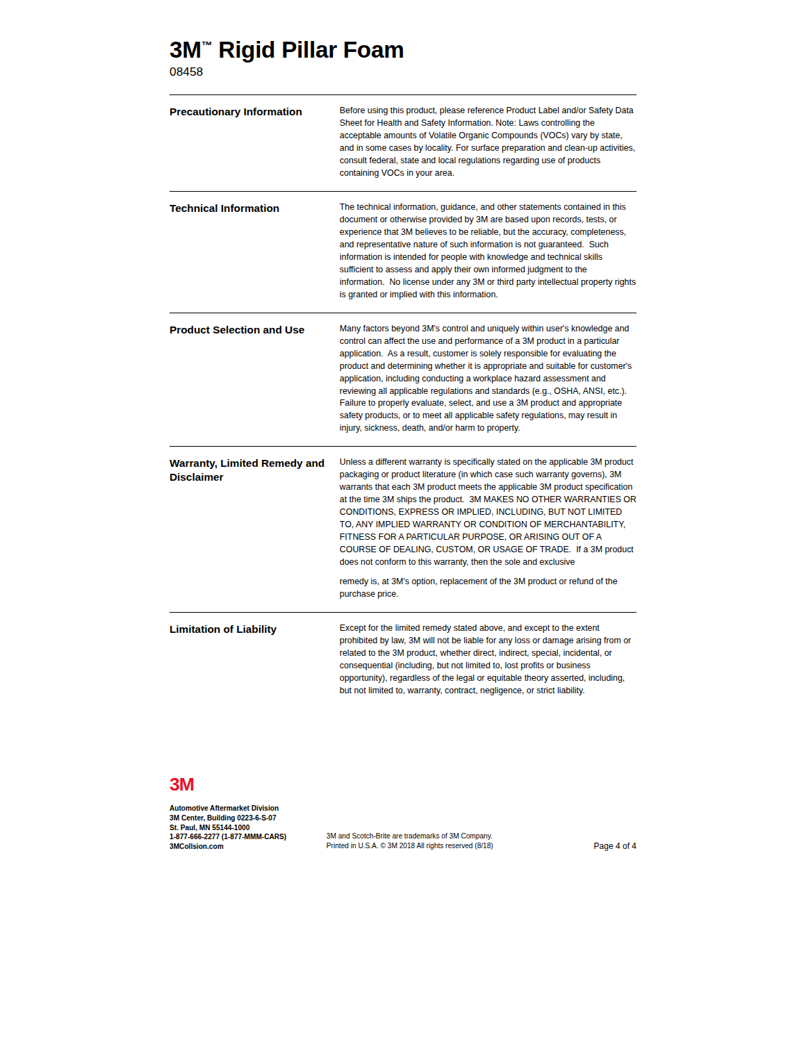3M™ Rigid Pillar Foam
08458
| Precautionary Information | Before using this product, please reference Product Label and/or Safety Data Sheet for Health and Safety Information. Note: Laws controlling the acceptable amounts of Volatile Organic Compounds (VOCs) vary by state, and in some cases by locality. For surface preparation and clean-up activities, consult federal, state and local regulations regarding use of products containing VOCs in your area. |
| Technical Information | The technical information, guidance, and other statements contained in this document or otherwise provided by 3M are based upon records, tests, or experience that 3M believes to be reliable, but the accuracy, completeness, and representative nature of such information is not guaranteed. Such information is intended for people with knowledge and technical skills sufficient to assess and apply their own informed judgment to the information. No license under any 3M or third party intellectual property rights is granted or implied with this information. |
| Product Selection and Use | Many factors beyond 3M's control and uniquely within user's knowledge and control can affect the use and performance of a 3M product in a particular application. As a result, customer is solely responsible for evaluating the product and determining whether it is appropriate and suitable for customer's application, including conducting a workplace hazard assessment and reviewing all applicable regulations and standards (e.g., OSHA, ANSI, etc.). Failure to properly evaluate, select, and use a 3M product and appropriate safety products, or to meet all applicable safety regulations, may result in injury, sickness, death, and/or harm to property. |
| Warranty, Limited Remedy and Disclaimer | Unless a different warranty is specifically stated on the applicable 3M product packaging or product literature (in which case such warranty governs), 3M warrants that each 3M product meets the applicable 3M product specification at the time 3M ships the product. 3M MAKES NO OTHER WARRANTIES OR CONDITIONS, EXPRESS OR IMPLIED, INCLUDING, BUT NOT LIMITED TO, ANY IMPLIED WARRANTY OR CONDITION OF MERCHANTABILITY, FITNESS FOR A PARTICULAR PURPOSE, OR ARISING OUT OF A COURSE OF DEALING, CUSTOM, OR USAGE OF TRADE. If a 3M product does not conform to this warranty, then the sole and exclusive remedy is, at 3M's option, replacement of the 3M product or refund of the purchase price. |
| Limitation of Liability | Except for the limited remedy stated above, and except to the extent prohibited by law, 3M will not be liable for any loss or damage arising from or related to the 3M product, whether direct, indirect, special, incidental, or consequential (including, but not limited to, lost profits or business opportunity), regardless of the legal or equitable theory asserted, including, but not limited to, warranty, contract, negligence, or strict liability. |
3M
Automotive Aftermarket Division
3M Center, Building 0223-6-S-07
St. Paul, MN 55144-1000
1-877-666-2277 (1-877-MMM-CARS)
3MCollsion.com
3M and Scotch-Brite are trademarks of 3M Company.
Printed in U.S.A. © 3M 2018 All rights reserved (8/18)
Page 4 of 4